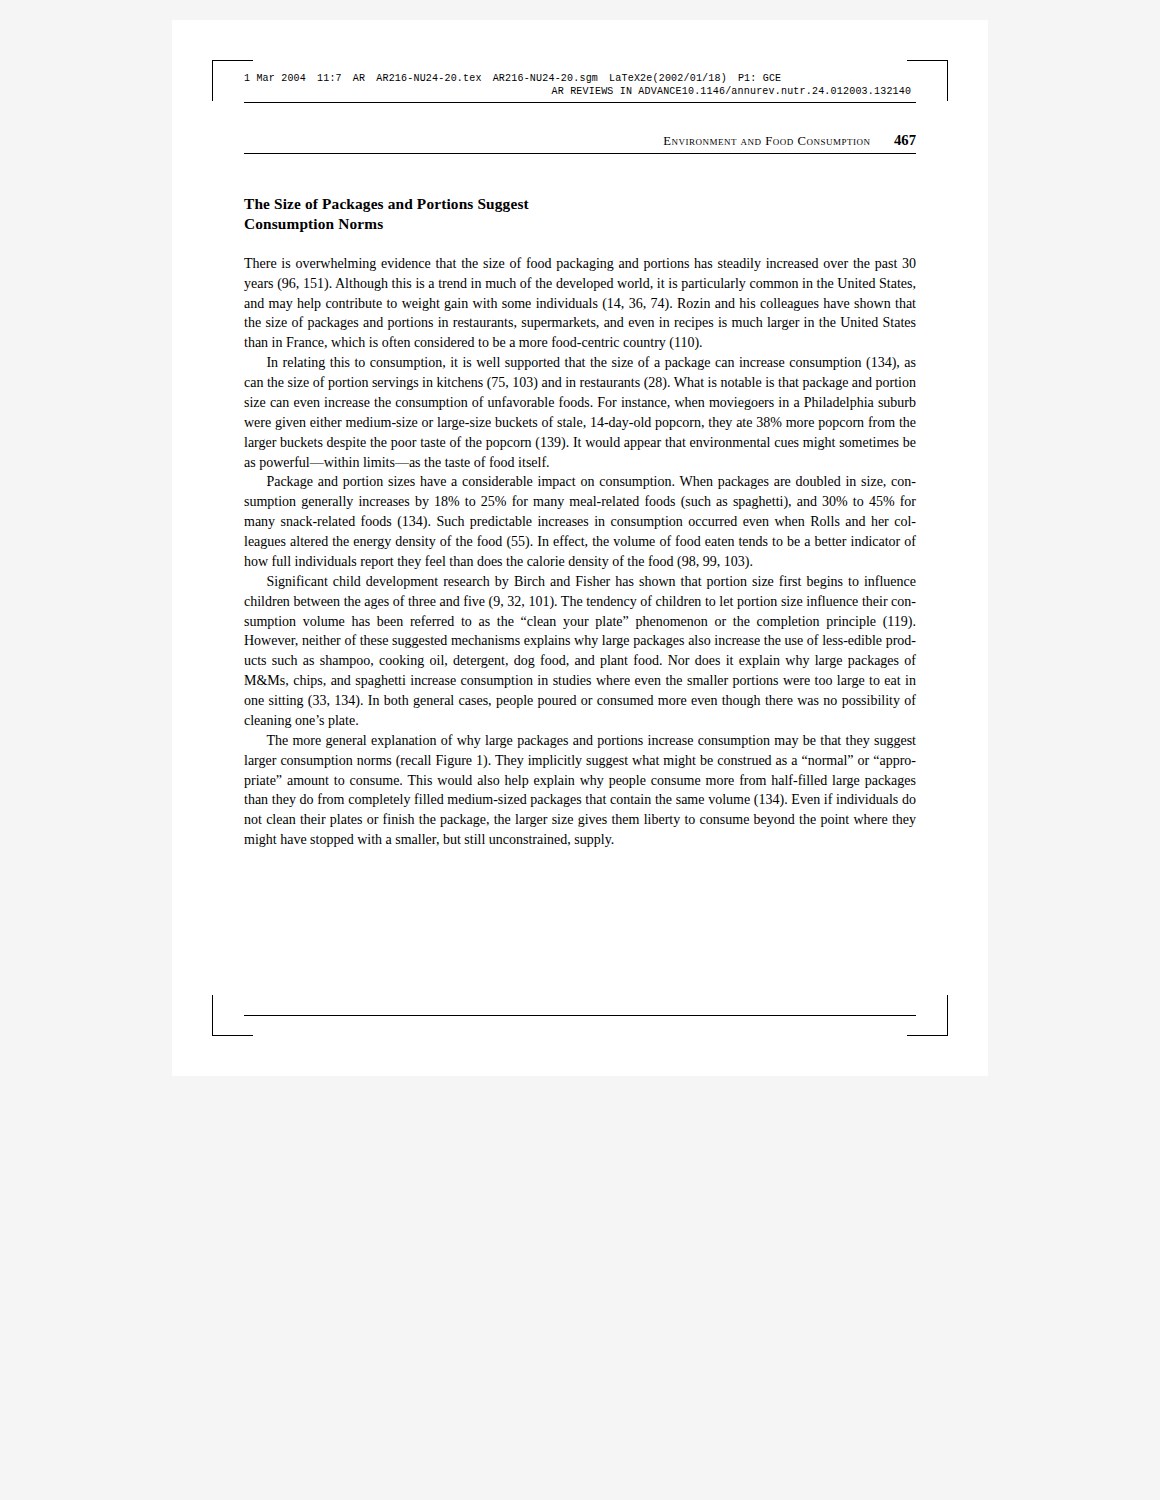1 Mar 2004 11:7 AR AR216-NU24-20.tex AR216-NU24-20.sgm LaTeX2e(2002/01/18) P1: GCE
AR REVIEWS IN ADVANCE10.1146/annurev.nutr.24.012003.132140
Environment and Food Consumption467
The Size of Packages and Portions Suggest
Consumption Norms
There is overwhelming evidence that the size of food packaging and portions has steadily increased over the past 30 years (96, 151). Although this is a trend in much of the developed world, it is particularly common in the United States, and may help contribute to weight gain with some individuals (14, 36, 74). Rozin and his colleagues have shown that the size of packages and portions in restaurants, supermarkets, and even in recipes is much larger in the United States than in France, which is often considered to be a more food-centric country (110).
In relating this to consumption, it is well supported that the size of a package can increase consumption (134), as can the size of portion servings in kitchens (75, 103) and in restaurants (28). What is notable is that package and portion size can even increase the consumption of unfavorable foods. For instance, when moviegoers in a Philadelphia suburb were given either medium-size or large-size buckets of stale, 14-day-old popcorn, they ate 38% more popcorn from the larger buckets despite the poor taste of the popcorn (139). It would appear that environmental cues might sometimes be as powerful—within limits—as the taste of food itself.
Package and portion sizes have a considerable impact on consumption. When packages are doubled in size, consumption generally increases by 18% to 25% for many meal-related foods (such as spaghetti), and 30% to 45% for many snack-related foods (134). Such predictable increases in consumption occurred even when Rolls and her colleagues altered the energy density of the food (55). In effect, the volume of food eaten tends to be a better indicator of how full individuals report they feel than does the calorie density of the food (98, 99, 103).
Significant child development research by Birch and Fisher has shown that portion size first begins to influence children between the ages of three and five (9, 32, 101). The tendency of children to let portion size influence their consumption volume has been referred to as the “clean your plate” phenomenon or the completion principle (119). However, neither of these suggested mechanisms explains why large packages also increase the use of less-edible products such as shampoo, cooking oil, detergent, dog food, and plant food. Nor does it explain why large packages of M&Ms, chips, and spaghetti increase consumption in studies where even the smaller portions were too large to eat in one sitting (33, 134). In both general cases, people poured or consumed more even though there was no possibility of cleaning one’s plate.
The more general explanation of why large packages and portions increase consumption may be that they suggest larger consumption norms (recall Figure 1). They implicitly suggest what might be construed as a “normal” or “appropriate” amount to consume. This would also help explain why people consume more from half-filled large packages than they do from completely filled medium-sized packages that contain the same volume (134). Even if individuals do not clean their plates or finish the package, the larger size gives them liberty to consume beyond the point where they might have stopped with a smaller, but still unconstrained, supply.